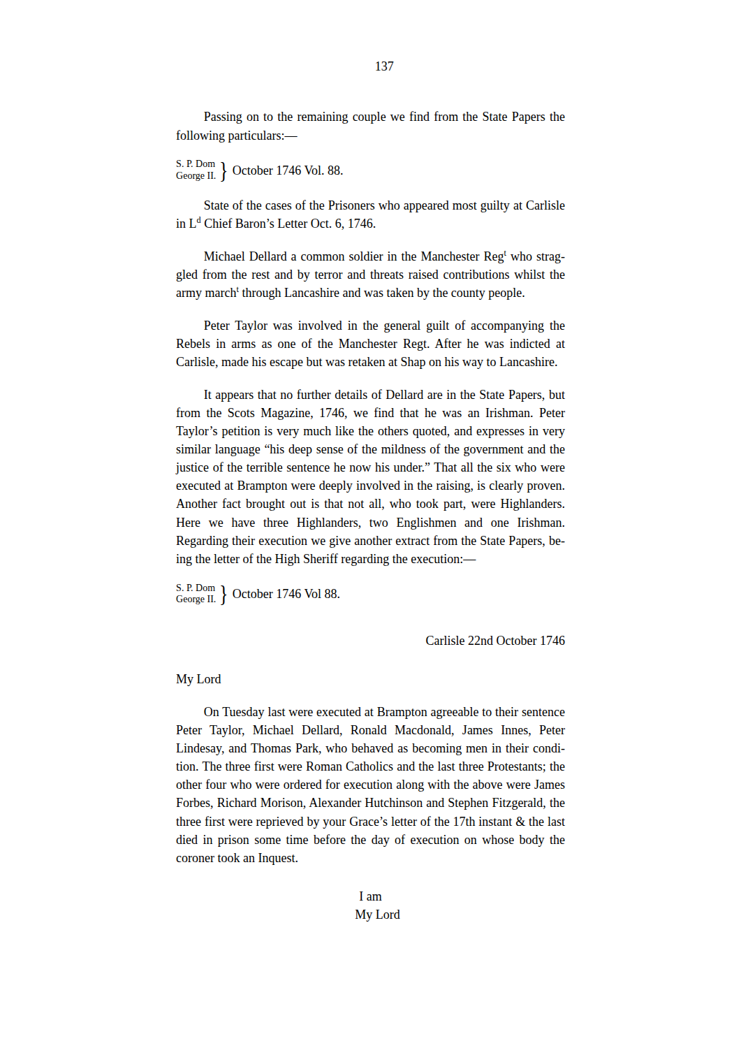137
Passing on to the remaining couple we find from the State Papers the following particulars:—
S. P. Dom George II.}October 1746 Vol. 88.
State of the cases of the Prisoners who appeared most guilty at Carlisle in Ld Chief Baron’s Letter Oct. 6, 1746.
Michael Dellard a common soldier in the Manchester Regt who straggled from the rest and by terror and threats raised contributions whilst the army marcht through Lancashire and was taken by the county people.
Peter Taylor was involved in the general guilt of accompanying the Rebels in arms as one of the Manchester Regt. After he was indicted at Carlisle, made his escape but was retaken at Shap on his way to Lancashire.
It appears that no further details of Dellard are in the State Papers, but from the Scots Magazine, 1746, we find that he was an Irishman. Peter Taylor’s petition is very much like the others quoted, and expresses in very similar language “his deep sense of the mildness of the government and the justice of the terrible sentence he now his under.” That all the six who were executed at Brampton were deeply involved in the raising, is clearly proven. Another fact brought out is that not all, who took part, were Highlanders. Here we have three Highlanders, two Englishmen and one Irishman. Regarding their execution we give another extract from the State Papers, being the letter of the High Sheriff regarding the execution:—
S. P. Dom George II.}October 1746 Vol 88.
Carlisle 22nd October 1746
My Lord
On Tuesday last were executed at Brampton agreeable to their sentence Peter Taylor, Michael Dellard, Ronald Macdonald, James Innes, Peter Lindesay, and Thomas Park, who behaved as becoming men in their condition. The three first were Roman Catholics and the last three Protestants; the other four who were ordered for execution along with the above were James Forbes, Richard Morison, Alexander Hutchinson and Stephen Fitzgerald, the three first were reprieved by your Grace’s letter of the 17th instant & the last died in prison some time before the day of execution on whose body the coroner took an Inquest.
I am My Lord